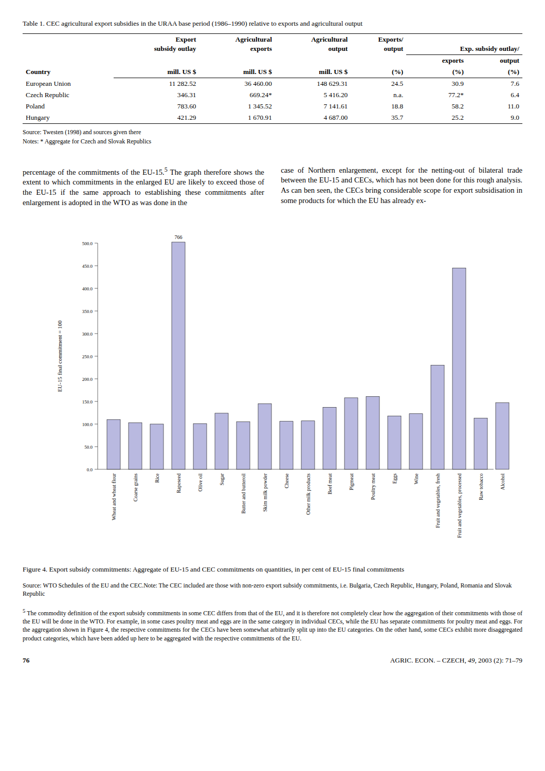Table 1. CEC agricultural export subsidies in the URAA base period (1986–1990) relative to exports and agricultural output
| Country | Export subsidy outlay | Agricultural exports | Agricultural output | Exports/ output | Exp. subsidy outlay/ |
| --- | --- | --- | --- | --- | --- |
| | | | | exports | output |
| mill. US $ | mill. US $ | mill. US $ | (%) | (%) | (%) |
| European Union | 11 282.52 | 36 460.00 | 148 629.31 | 24.5 | 30.9 | 7.6 |
| Czech Republic | 346.31 | 669.24* | 5 416.20 | n.a. | 77.2* | 6.4 |
| Poland | 783.60 | 1 345.52 | 7 141.61 | 18.8 | 58.2 | 11.0 |
| Hungary | 421.29 | 1 670.91 | 4 687.00 | 35.7 | 25.2 | 9.0 |
Source: Twesten (1998) and sources given there
Notes: * Aggregate for Czech and Slovak Republics
percentage of the commitments of the EU-15.5 The graph therefore shows the extent to which commitments in the enlarged EU are likely to exceed those of the EU-15 if the same approach to establishing these commitments after enlargement is adopted in the WTO as was done in the
case of Northern enlargement, except for the netting-out of bilateral trade between the EU-15 and CECs, which has not been done for this rough analysis. As can ben seen, the CECs bring considerable scope for export subsidisation in some products for which the EU has already ex-
0.0 50.0 100.0 150.0 200.0 250.0 300.0 350.0 400.0 450.0 500.0 EU-15 final commitment = 100 766 Wheat and wheat flour Coarse grains Rice Rapeseed Olive oil Sugar Butter and butteroil Skim milk powder Cheese Other milk products Beef meat Pigmeat Poultry meat Eggs Wine Fruit and vegetables, fresh Fruit and vegetables, processed Raw tobacco Alcohol
Figure 4. Export subsidy commitments: Aggregate of EU-15 and CEC commitments on quantities, in per cent of EU-15 final commitments
Source: WTO Schedules of the EU and the CEC.Note: The CEC included are those with non-zero export subsidy commitments, i.e. Bulgaria, Czech Republic, Hungary, Poland, Romania and Slovak Republic
5 The commodity definition of the export subsidy commitments in some CEC differs from that of the EU, and it is therefore not completely clear how the aggregation of their commitments with those of the EU will be done in the WTO. For example, in some cases poultry meat and eggs are in the same category in individual CECs, while the EU has separate commitments for poultry meat and eggs. For the aggregation shown in Figure 4, the respective commitments for the CECs have been somewhat arbitrarily split up into the EU categories. On the other hand, some CECs exhibit more disaggregated product categories, which have been added up here to be aggregated with the respective commitments of the EU.
76 AGRIC. ECON. – CZECH, 49, 2003 (2): 71–79